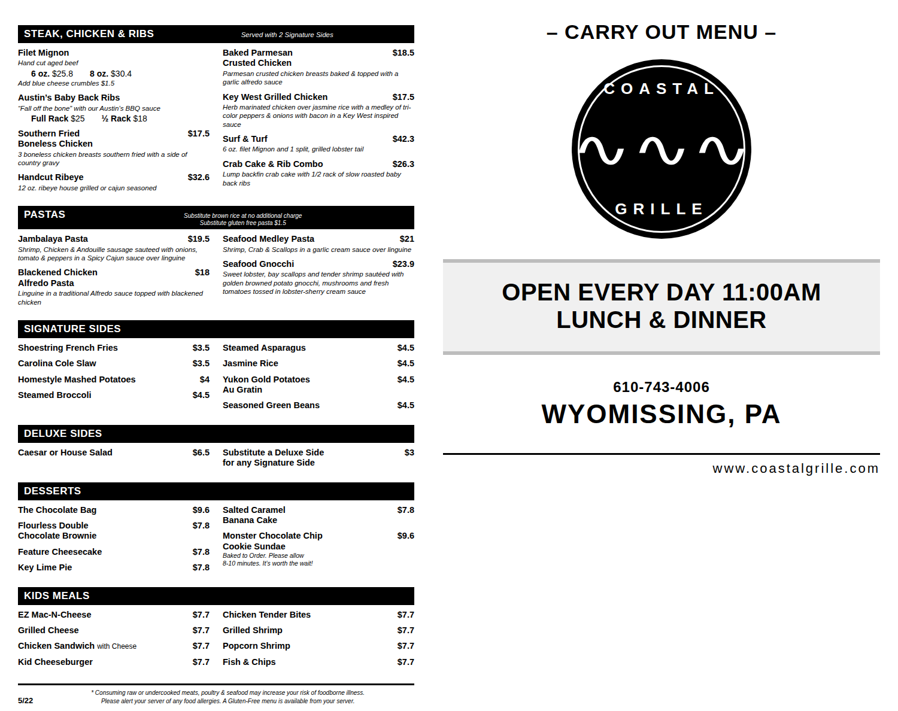STEAK, CHICKEN & RIBS Served with 2 Signature Sides
Filet Mignon
Hand cut aged beef
6 oz. $25.88 oz. $30.4
Add blue cheese crumbles $1.5
Austin’s Baby Back Ribs
“Fall off the bone” with our Austin’s BBQ sauce
Full Rack $25 ½ Rack $18
Southern Fried
Boneless Chicken$17.5
3 boneless chicken breasts southern fried with a side of country gravy
Handcut Ribeye$32.6
12 oz. ribeye house grilled or cajun seasoned
Baked Parmesan
Crusted Chicken$18.5
Parmesan crusted chicken breasts baked & topped with a garlic alfredo sauce
Key West Grilled Chicken$17.5
Herb marinated chicken over jasmine rice with a medley of tri-color peppers & onions with bacon in a Key West inspired sauce
Surf & Turf$42.3
6 oz. filet Mignon and 1 split, grilled lobster tail
Crab Cake & Rib Combo$26.3
Lump backfin crab cake with 1/2 rack of slow roasted baby back ribs
PASTAS Substitute brown rice at no additional charge
Substitute gluten free pasta $1.5
Jambalaya Pasta$19.5
Shrimp, Chicken & Andouille sausage sauteed with onions, tomato & peppers in a Spicy Cajun sauce over linguine
Blackened Chicken
Alfredo Pasta$18
Linguine in a traditional Alfredo sauce topped with blackened chicken
Seafood Medley Pasta$21
Shrimp, Crab & Scallops in a garlic cream sauce over linguine
Seafood Gnocchi$23.9
Sweet lobster, bay scallops and tender shrimp sautéed with golden browned potato gnocchi, mushrooms and fresh tomatoes tossed in lobster-sherry cream sauce
SIGNATURE SIDES
Shoestring French Fries$3.5
Carolina Cole Slaw$3.5
Homestyle Mashed Potatoes$4
Steamed Broccoli$4.5
Steamed Asparagus$4.5
Jasmine Rice$4.5
Yukon Gold Potatoes
Au Gratin$4.5
Seasoned Green Beans$4.5
DELUXE SIDES
Caesar or House Salad$6.5
Substitute a Deluxe Side
for any Signature Side$3
DESSERTS
The Chocolate Bag$9.6
Flourless Double
Chocolate Brownie$7.8
Feature Cheesecake$7.8
Key Lime Pie$7.8
Salted Caramel
Banana Cake$7.8
Monster Chocolate Chip
Cookie Sundae Baked to Order. Please allow
8-10 minutes. It’s worth the wait! $9.6
KIDS MEALS
EZ Mac-N-Cheese$7.7
Grilled Cheese$7.7
Chicken Sandwich with Cheese$7.7
Kid Cheeseburger$7.7
Chicken Tender Bites$7.7
Grilled Shrimp$7.7
Popcorn Shrimp$7.7
Fish & Chips$7.7
5/22
* Consuming raw or undercooked meats, poultry & seafood may increase your risk of foodborne illness.
Please alert your server of any food allergies. A Gluten-Free menu is available from your server.
– CARRY OUT MENU –
COASTAL
∿∿∿
GRILLE
OPEN EVERY DAY 11:00AM
LUNCH & DINNER
610-743-4006
WYOMISSING, PA
www.coastalgrille.com